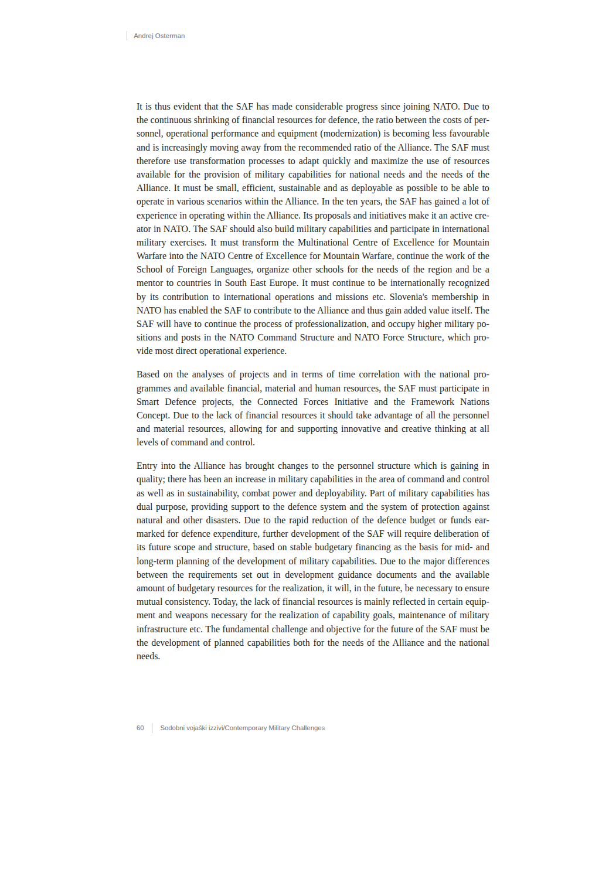Andrej Osterman
It is thus evident that the SAF has made considerable progress since joining NATO. Due to the continuous shrinking of financial resources for defence, the ratio between the costs of personnel, operational performance and equipment (modernization) is becoming less favourable and is increasingly moving away from the recommended ratio of the Alliance. The SAF must therefore use transformation processes to adapt quickly and maximize the use of resources available for the provision of military capabilities for national needs and the needs of the Alliance. It must be small, efficient, sustainable and as deployable as possible to be able to operate in various scenarios within the Alliance. In the ten years, the SAF has gained a lot of experience in operating within the Alliance. Its proposals and initiatives make it an active creator in NATO. The SAF should also build military capabilities and participate in international military exercises. It must transform the Multinational Centre of Excellence for Mountain Warfare into the NATO Centre of Excellence for Mountain Warfare, continue the work of the School of Foreign Languages, organize other schools for the needs of the region and be a mentor to countries in South East Europe. It must continue to be internationally recognized by its contribution to international operations and missions etc. Slovenia's membership in NATO has enabled the SAF to contribute to the Alliance and thus gain added value itself. The SAF will have to continue the process of professionalization, and occupy higher military positions and posts in the NATO Command Structure and NATO Force Structure, which provide most direct operational experience.
Based on the analyses of projects and in terms of time correlation with the national programmes and available financial, material and human resources, the SAF must participate in Smart Defence projects, the Connected Forces Initiative and the Framework Nations Concept. Due to the lack of financial resources it should take advantage of all the personnel and material resources, allowing for and supporting innovative and creative thinking at all levels of command and control.
Entry into the Alliance has brought changes to the personnel structure which is gaining in quality; there has been an increase in military capabilities in the area of command and control as well as in sustainability, combat power and deployability. Part of military capabilities has dual purpose, providing support to the defence system and the system of protection against natural and other disasters. Due to the rapid reduction of the defence budget or funds earmarked for defence expenditure, further development of the SAF will require deliberation of its future scope and structure, based on stable budgetary financing as the basis for mid- and long-term planning of the development of military capabilities. Due to the major differences between the requirements set out in development guidance documents and the available amount of budgetary resources for the realization, it will, in the future, be necessary to ensure mutual consistency. Today, the lack of financial resources is mainly reflected in certain equipment and weapons necessary for the realization of capability goals, maintenance of military infrastructure etc. The fundamental challenge and objective for the future of the SAF must be the development of planned capabilities both for the needs of the Alliance and the national needs.
60 Sodobni vojaški izzivi/Contemporary Military Challenges